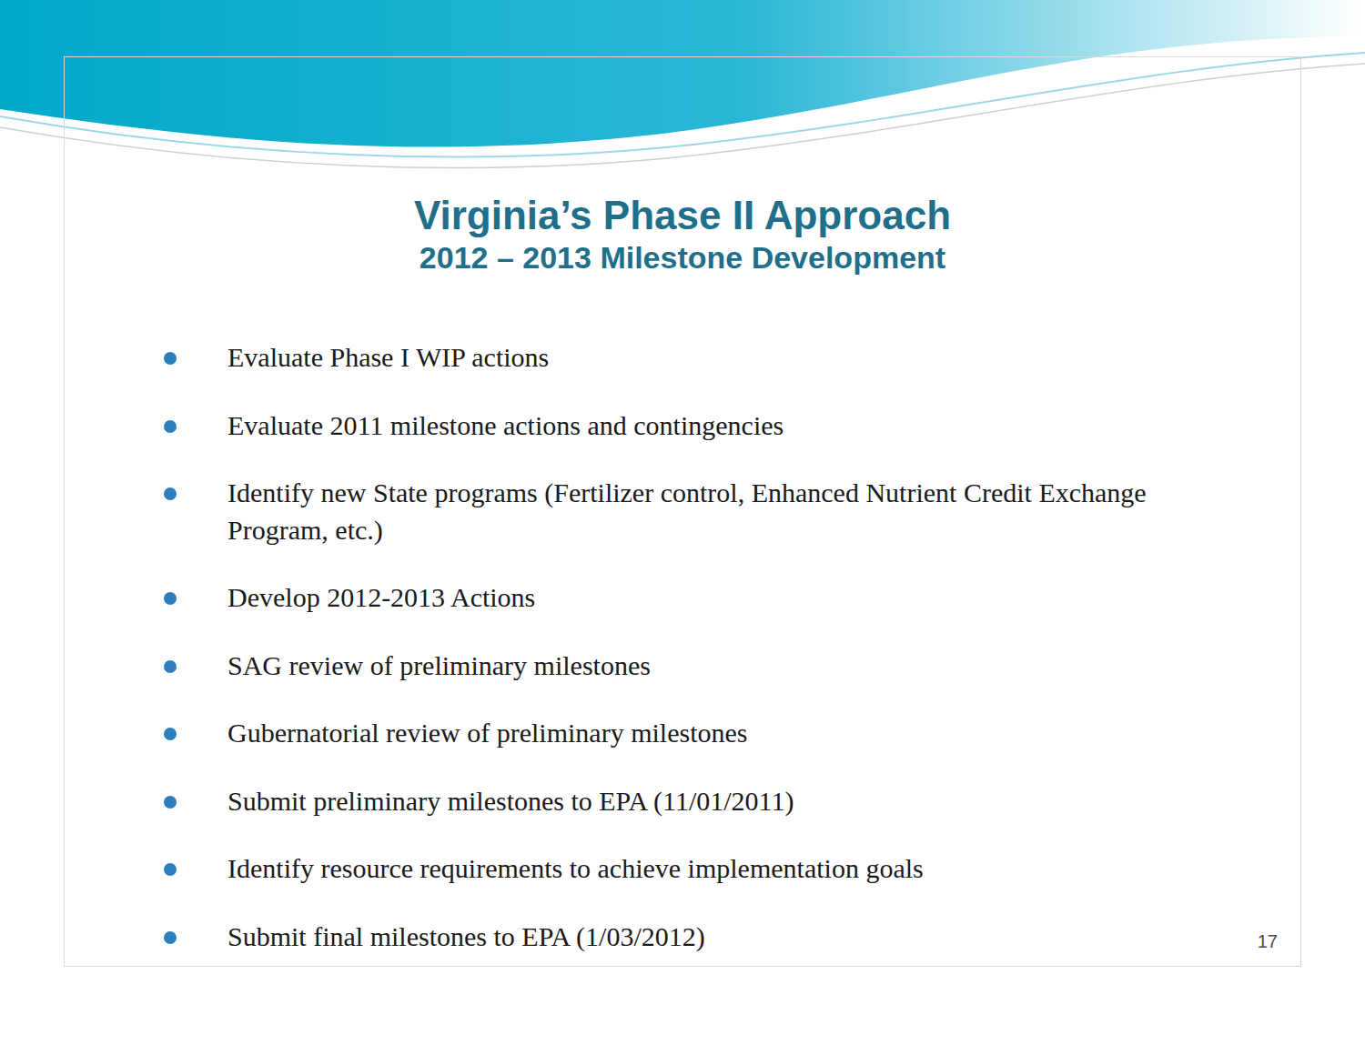Virginia’s Phase II Approach
2012 – 2013 Milestone Development
Evaluate Phase I WIP actions
Evaluate 2011 milestone actions and contingencies
Identify new State programs (Fertilizer control, Enhanced Nutrient Credit Exchange Program, etc.)
Develop 2012-2013 Actions
SAG review of preliminary milestones
Gubernatorial review of preliminary milestones
Submit preliminary milestones to EPA (11/01/2011)
Identify resource requirements to achieve implementation goals
Submit final milestones to EPA (1/03/2012)
17